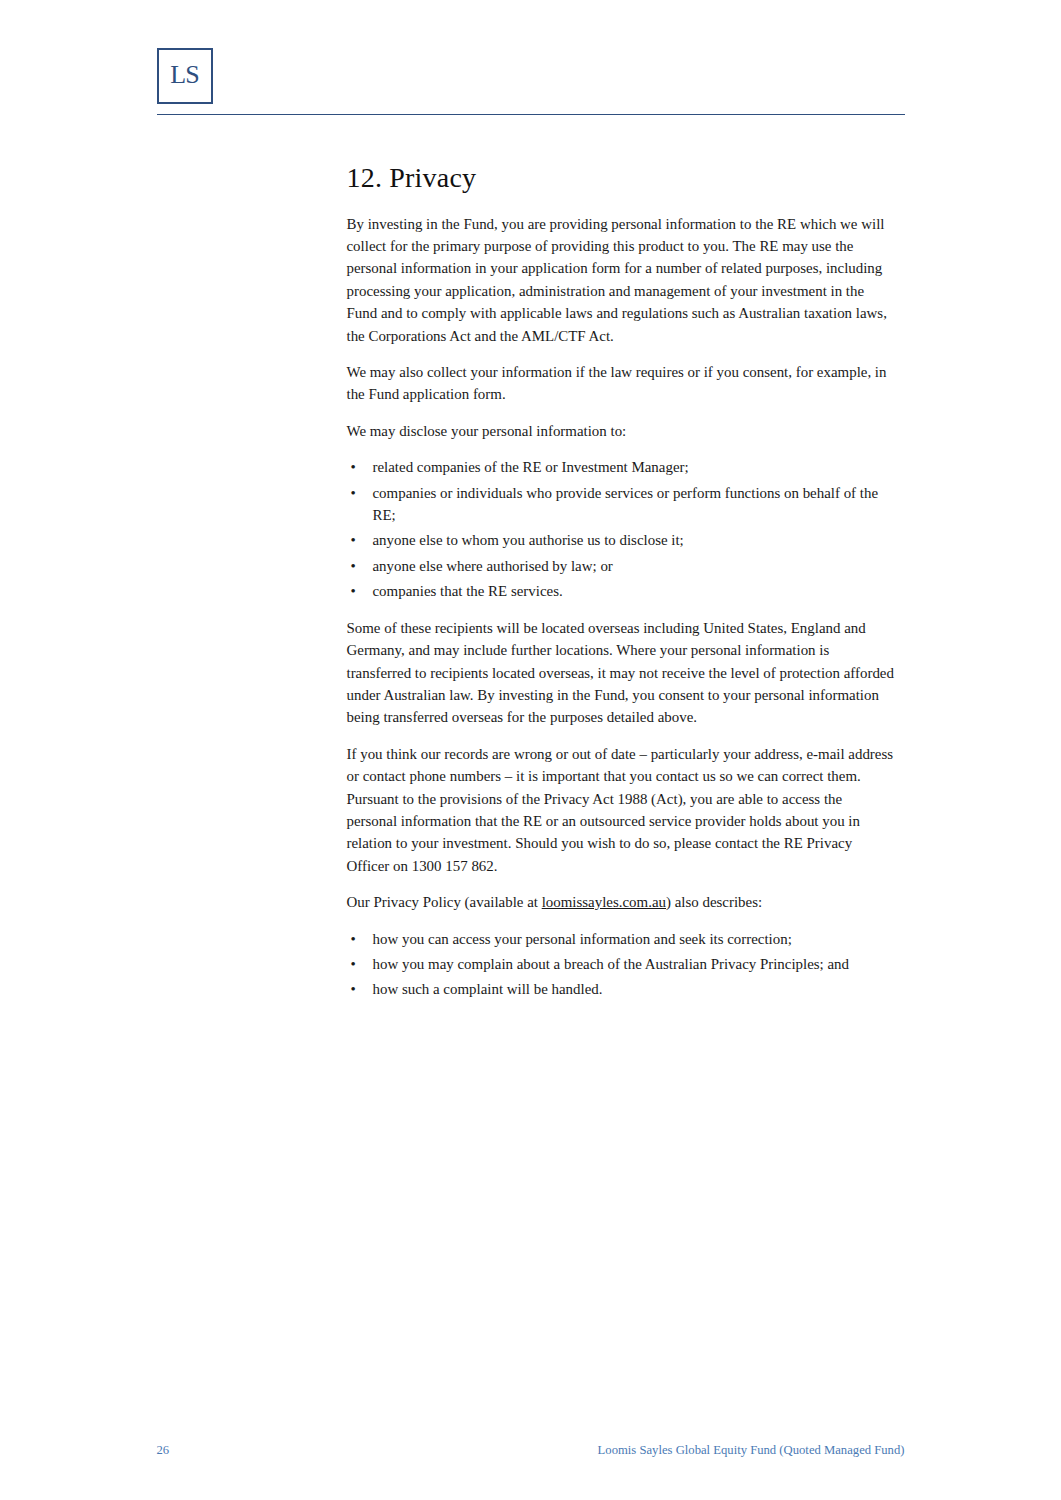LS
12. Privacy
By investing in the Fund, you are providing personal information to the RE which we will collect for the primary purpose of providing this product to you. The RE may use the personal information in your application form for a number of related purposes, including processing your application, administration and management of your investment in the Fund and to comply with applicable laws and regulations such as Australian taxation laws, the Corporations Act and the AML/CTF Act.
We may also collect your information if the law requires or if you consent, for example, in the Fund application form.
We may disclose your personal information to:
related companies of the RE or Investment Manager;
companies or individuals who provide services or perform functions on behalf of the RE;
anyone else to whom you authorise us to disclose it;
anyone else where authorised by law; or
companies that the RE services.
Some of these recipients will be located overseas including United States, England and Germany, and may include further locations. Where your personal information is transferred to recipients located overseas, it may not receive the level of protection afforded under Australian law. By investing in the Fund, you consent to your personal information being transferred overseas for the purposes detailed above.
If you think our records are wrong or out of date – particularly your address, e-mail address or contact phone numbers – it is important that you contact us so we can correct them. Pursuant to the provisions of the Privacy Act 1988 (Act), you are able to access the personal information that the RE or an outsourced service provider holds about you in relation to your investment. Should you wish to do so, please contact the RE Privacy Officer on 1300 157 862.
Our Privacy Policy (available at loomissayles.com.au) also describes:
how you can access your personal information and seek its correction;
how you may complain about a breach of the Australian Privacy Principles; and
how such a complaint will be handled.
26
Loomis Sayles Global Equity Fund (Quoted Managed Fund)